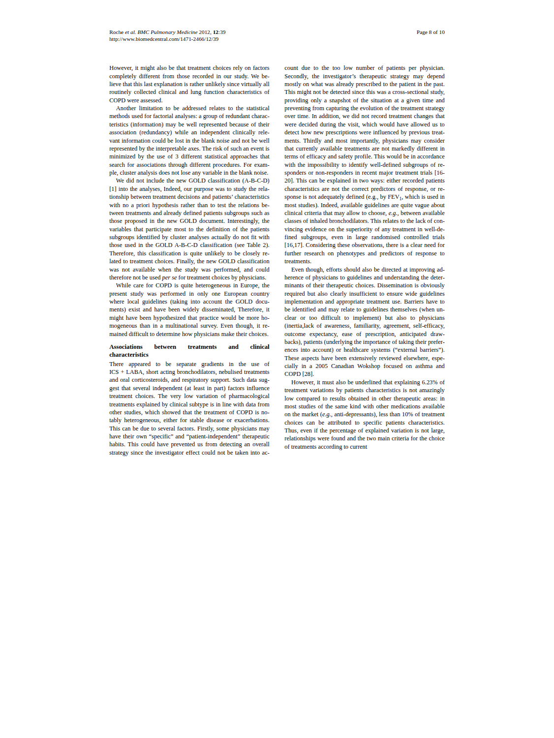Roche et al. BMC Pulmonary Medicine 2012, 12:39
http://www.biomedcentral.com/1471-2466/12/39
Page 8 of 10
However, it might also be that treatment choices rely on factors completely different from those recorded in our study. We believe that this last explanation is rather unlikely since virtually all routinely collected clinical and lung function characteristics of COPD were assessed.
Another limitation to be addressed relates to the statistical methods used for factorial analyses: a group of redundant characteristics (information) may be well represented because of their association (redundancy) while an independent clinically relevant information could be lost in the blank noise and not be well represented by the interpretable axes. The risk of such an event is minimized by the use of 3 different statistical approaches that search for associations through different procedures. For example, cluster analysis does not lose any variable in the blank noise.
We did not include the new GOLD classification (A-B-C-D) [1] into the analyses, Indeed, our purpose was to study the relationship between treatment decisions and patients’ characteristics with no a priori hypothesis rather than to test the relations between treatments and already defined patients subgroups such as those proposed in the new GOLD document. Interestingly, the variables that participate most to the definition of the patients subgroups identified by cluster analyses actually do not fit with those used in the GOLD A-B-C-D classification (see Table 2). Therefore, this classification is quite unlikely to be closely related to treatment choices. Finally, the new GOLD classification was not available when the study was performed, and could therefore not be used per se for treatment choices by physicians.
While care for COPD is quite heterogeneous in Europe, the present study was performed in only one European country where local guidelines (taking into account the GOLD documents) exist and have been widely disseminated, Therefore, it might have been hypothesized that practice would be more homogeneous than in a multinational survey. Even though, it remained difficult to determine how physicians make their choices.
Associations between treatments and clinical characteristics
There appeared to be separate gradients in the use of ICS + LABA, short acting bronchodilators, nebulised treatments and oral corticosteroids, and respiratory support. Such data suggest that several independent (at least in part) factors influence treatment choices. The very low variation of pharmacological treatments explained by clinical subtype is in line with data from other studies, which showed that the treatment of COPD is notably heterogeneous, either for stable disease or exacerbations. This can be due to several factors. Firstly, some physicians may have their own “specific” and “patient-independent” therapeutic habits. This could have prevented us from detecting an overall strategy since the investigator effect could not be taken into account due to the too low number of patients per physician. Secondly, the investigator’s therapeutic strategy may depend mostly on what was already prescribed to the patient in the past. This might not be detected since this was a cross-sectional study, providing only a snapshot of the situation at a given time and preventing from capturing the evolution of the treatment strategy over time. In addition, we did not record treatment changes that were decided during the visit, which would have allowed us to detect how new prescriptions were influenced by previous treatments. Thirdly and most importantly, physicians may consider that currently available treatments are not markedly different in terms of efficacy and safety profile. This would be in accordance with the impossibility to identify well-defined subgroups of responders or non-responders in recent major treatment trials [16-20]. This can be explained in two ways: either recorded patients characteristics are not the correct predictors of response, or response is not adequately defined (e.g., by FEV1, which is used in most studies). Indeed, available guidelines are quite vague about clinical criteria that may allow to choose, e.g., between available classes of inhaled bronchodilators. This relates to the lack of convincing evidence on the superiority of any treatment in well-defined subgroups, even in large randomised controlled trials [16,17]. Considering these observations, there is a clear need for further research on phenotypes and predictors of response to treatments.
Even though, efforts should also be directed at improving adherence of physicians to guidelines and understanding the determinants of their therapeutic choices. Dissemination is obviously required but also clearly insufficient to ensure wide guidelines implementation and appropriate treatment use. Barriers have to be identified and may relate to guidelines themselves (when unclear or too difficult to implement) but also to physicians (inertia,lack of awareness, familiarity, agreement, self-efficacy, outcome expectancy, ease of prescription, anticipated drawbacks), patients (underlying the importance of taking their preferences into account) or healthcare systems (“external barriers”). These aspects have been extensively reviewed elsewhere, especially in a 2005 Canadian Wokshop focused on asthma and COPD [28].
However, it must also be underlined that explaining 6.23% of treatment variations by patients characteristics is not amazingly low compared to results obtained in other therapeutic areas: in most studies of the same kind with other medications available on the market (e.g., anti-depressants), less than 10% of treatment choices can be attributed to specific patients characteristics. Thus, even if the percentage of explained variation is not large, relationships were found and the two main criteria for the choice of treatments according to current